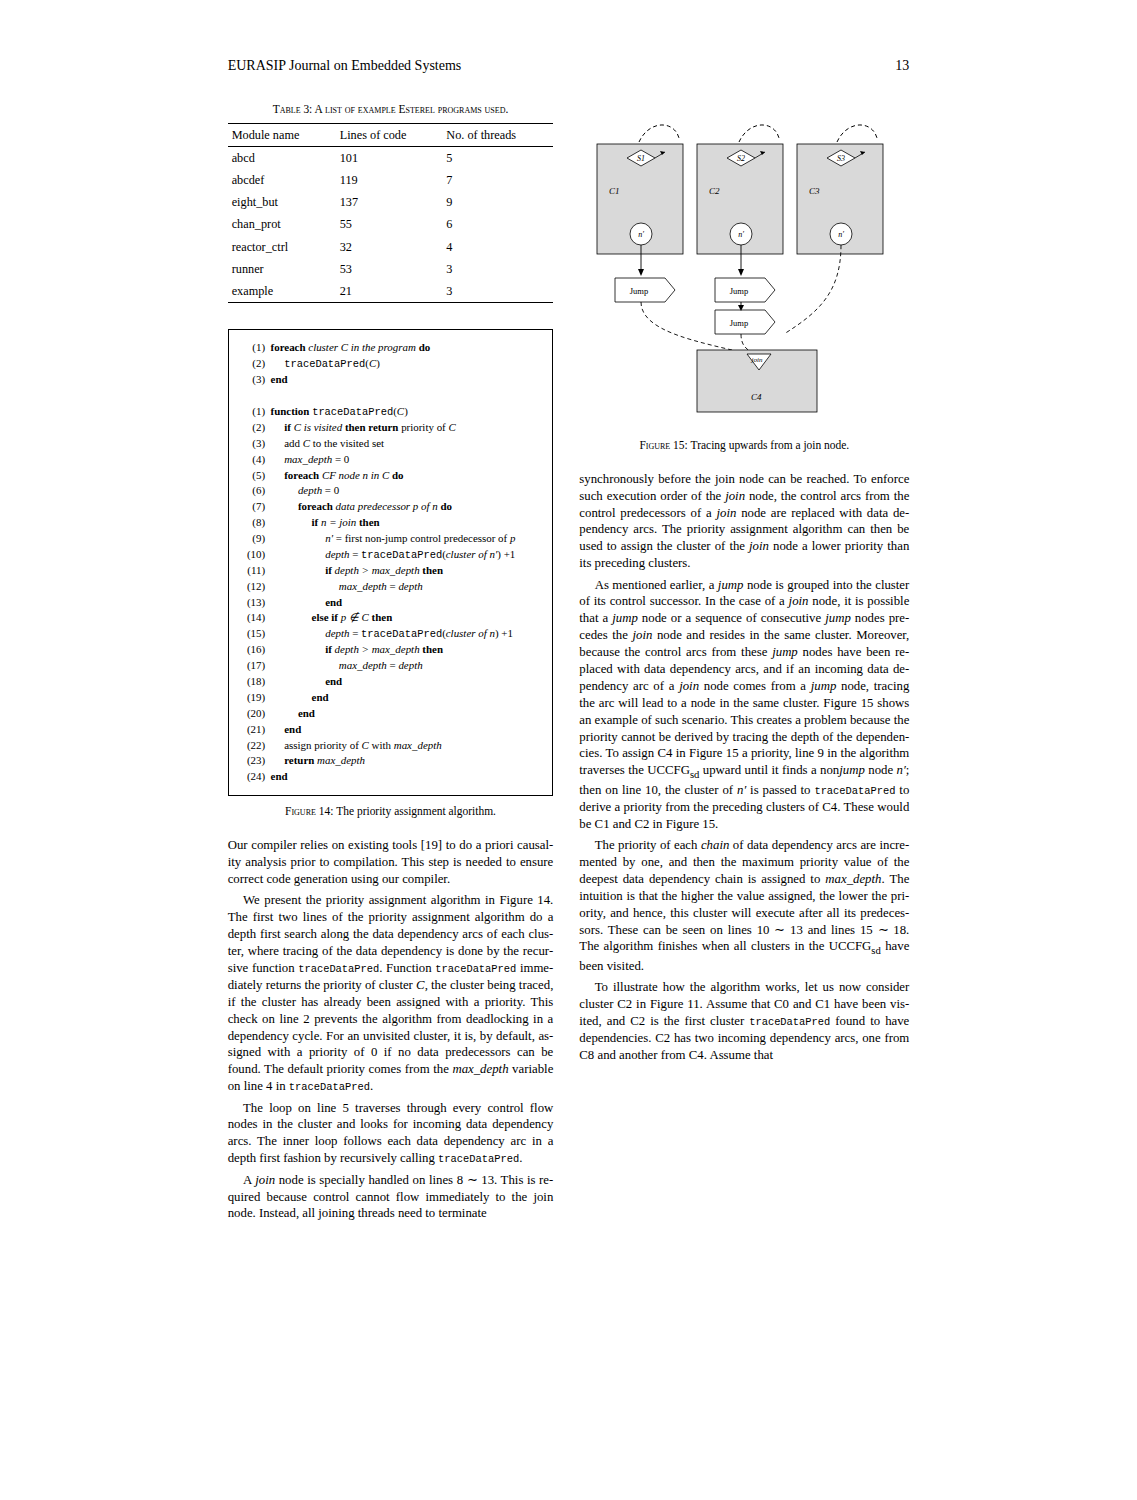EURASIP Journal on Embedded Systems
13
Table 3: A list of example Esterel programs used.
| Module name | Lines of code | No. of threads |
| --- | --- | --- |
| abcd | 101 | 5 |
| abcdef | 119 | 7 |
| eight_but | 137 | 9 |
| chan_prot | 55 | 6 |
| reactor_ctrl | 32 | 4 |
| runner | 53 | 3 |
| example | 21 | 3 |
(1) foreach cluster C in the program do
(2) traceDataPred(C)
(3) end
(1) function traceDataPred(C)
(2) if C is visited then return priority of C
(3) add C to the visited set
(4) max_depth = 0
(5) foreach CF node n in C do
(6) depth = 0
(7) foreach data predecessor p of n do
(8) if n = join then
(9) n′ = first non-jump control predecessor of p
(10) depth = traceDataPred(cluster of n′) +1
(11) if depth > max_depth then
(12) max_depth = depth
(13) end
(14) else if p ∉ C then
(15) depth = traceDataPred(cluster of n) +1
(16) if depth > max_depth then
(17) max_depth = depth
(18) end
(19) end
(20) end
(21) end
(22) assign priority of C with max_depth
(23) return max_depth
(24) end
Figure 14: The priority assignment algorithm.
Our compiler relies on existing tools [19] to do a priori causality analysis prior to compilation. This step is needed to ensure correct code generation using our compiler.
We present the priority assignment algorithm in Figure 14. The first two lines of the priority assignment algorithm do a depth first search along the data dependency arcs of each cluster, where tracing of the data dependency is done by the recursive function traceDataPred. Function traceDataPred immediately returns the priority of cluster C, the cluster being traced, if the cluster has already been assigned with a priority. This check on line 2 prevents the algorithm from deadlocking in a dependency cycle. For an unvisited cluster, it is, by default, assigned with a priority of 0 if no data predecessors can be found. The default priority comes from the max_depth variable on line 4 in traceDataPred.
The loop on line 5 traverses through every control flow nodes in the cluster and looks for incoming data dependency arcs. The inner loop follows each data dependency arc in a depth first fashion by recursively calling traceDataPred.
A join node is specially handled on lines 8 ∼ 13. This is required because control cannot flow immediately to the join node. Instead, all joining threads need to terminate
S1 S2 S3 C1 C2 C3 n′ n′ n′ Jump Jump Jump join C4
Figure 15: Tracing upwards from a join node.
synchronously before the join node can be reached. To enforce such execution order of the join node, the control arcs from the control predecessors of a join node are replaced with data dependency arcs. The priority assignment algorithm can then be used to assign the cluster of the join node a lower priority than its preceding clusters.
As mentioned earlier, a jump node is grouped into the cluster of its control successor. In the case of a join node, it is possible that a jump node or a sequence of consecutive jump nodes precedes the join node and resides in the same cluster. Moreover, because the control arcs from these jump nodes have been replaced with data dependency arcs, and if an incoming data dependency arc of a join node comes from a jump node, tracing the arc will lead to a node in the same cluster. Figure 15 shows an example of such scenario. This creates a problem because the priority cannot be derived by tracing the depth of the dependencies. To assign C4 in Figure 15 a priority, line 9 in the algorithm traverses the UCCFGsd upward until it finds a nonjump node n′; then on line 10, the cluster of n′ is passed to traceDataPred to derive a priority from the preceding clusters of C4. These would be C1 and C2 in Figure 15.
The priority of each chain of data dependency arcs are incremented by one, and then the maximum priority value of the deepest data dependency chain is assigned to max_depth. The intuition is that the higher the value assigned, the lower the priority, and hence, this cluster will execute after all its predecessors. These can be seen on lines 10 ∼ 13 and lines 15 ∼ 18. The algorithm finishes when all clusters in the UCCFGsd have been visited.
To illustrate how the algorithm works, let us now consider cluster C2 in Figure 11. Assume that C0 and C1 have been visited, and C2 is the first cluster traceDataPred found to have dependencies. C2 has two incoming dependency arcs, one from C8 and another from C4. Assume that